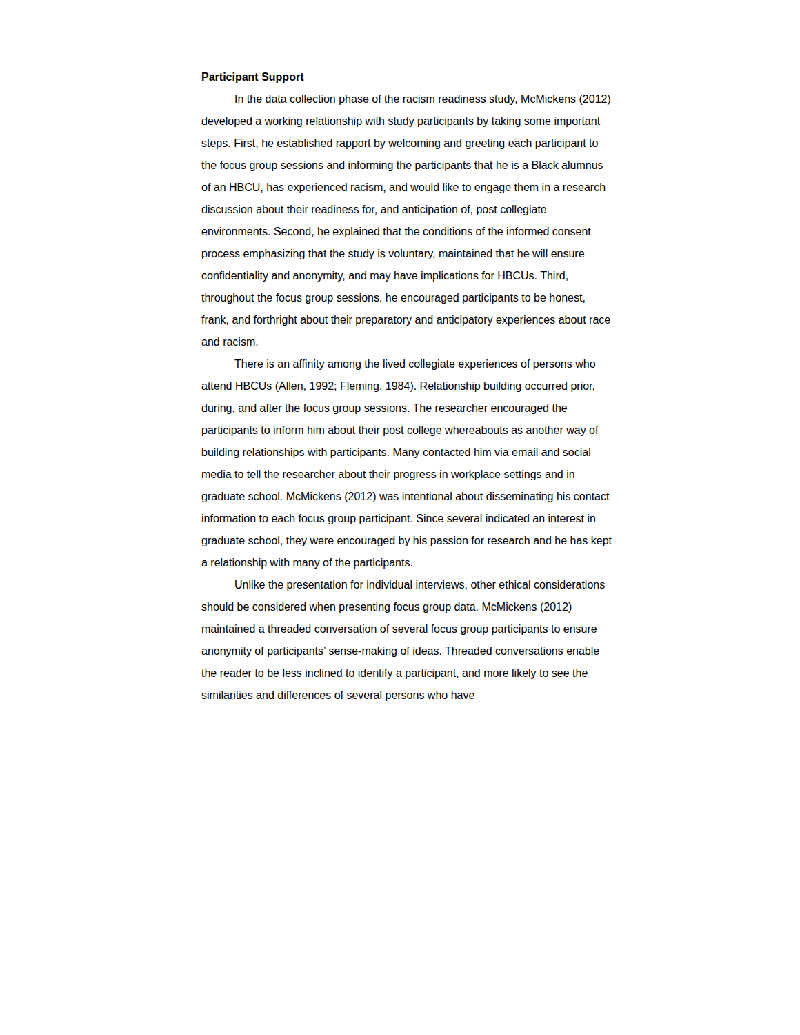Participant Support
In the data collection phase of the racism readiness study, McMickens (2012) developed a working relationship with study participants by taking some important steps. First, he established rapport by welcoming and greeting each participant to the focus group sessions and informing the participants that he is a Black alumnus of an HBCU, has experienced racism, and would like to engage them in a research discussion about their readiness for, and anticipation of, post collegiate environments. Second, he explained that the conditions of the informed consent process emphasizing that the study is voluntary, maintained that he will ensure confidentiality and anonymity, and may have implications for HBCUs. Third, throughout the focus group sessions, he encouraged participants to be honest, frank, and forthright about their preparatory and anticipatory experiences about race and racism.
There is an affinity among the lived collegiate experiences of persons who attend HBCUs (Allen, 1992; Fleming, 1984). Relationship building occurred prior, during, and after the focus group sessions. The researcher encouraged the participants to inform him about their post college whereabouts as another way of building relationships with participants. Many contacted him via email and social media to tell the researcher about their progress in workplace settings and in graduate school. McMickens (2012) was intentional about disseminating his contact information to each focus group participant. Since several indicated an interest in graduate school, they were encouraged by his passion for research and he has kept a relationship with many of the participants.
Unlike the presentation for individual interviews, other ethical considerations should be considered when presenting focus group data. McMickens (2012) maintained a threaded conversation of several focus group participants to ensure anonymity of participants’ sense-making of ideas. Threaded conversations enable the reader to be less inclined to identify a participant, and more likely to see the similarities and differences of several persons who have